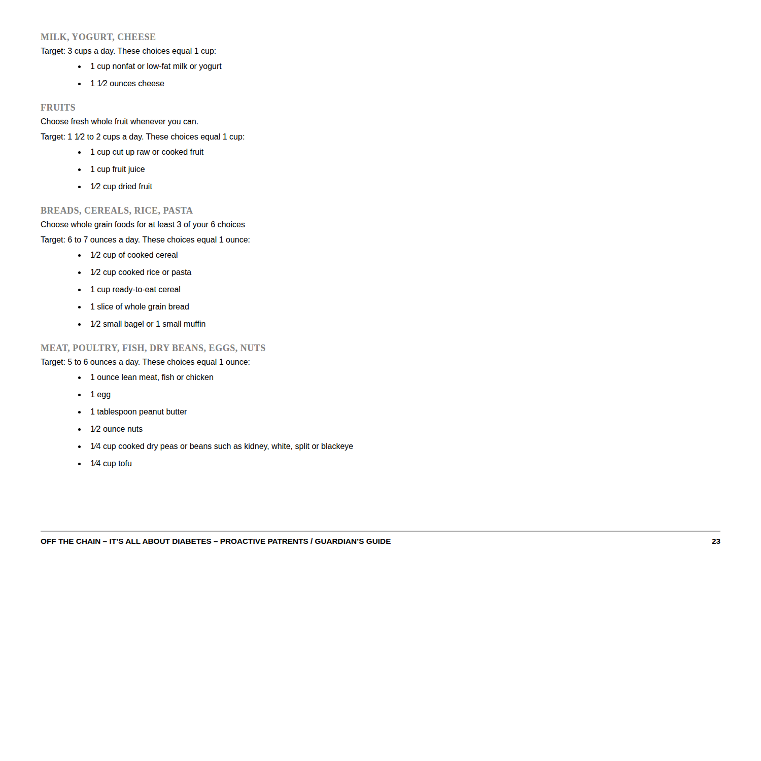MILK, YOGURT, CHEESE
Target: 3 cups a day. These choices equal 1 cup:
1 cup nonfat or low-fat milk or yogurt
1 1⁄2 ounces cheese
FRUITS
Choose fresh whole fruit whenever you can.
Target: 1 1⁄2 to 2 cups a day. These choices equal 1 cup:
1 cup cut up raw or cooked fruit
1 cup fruit juice
1⁄2 cup dried fruit
BREADS, CEREALS, RICE, PASTA
Choose whole grain foods for at least 3 of your 6 choices
Target: 6 to 7 ounces a day. These choices equal 1 ounce:
1⁄2 cup of cooked cereal
1⁄2 cup cooked rice or pasta
1 cup ready-to-eat cereal
1 slice of whole grain bread
1⁄2 small bagel or 1 small muffin
MEAT, POULTRY, FISH, DRY BEANS, EGGS, NUTS
Target: 5 to 6 ounces a day. These choices equal 1 ounce:
1 ounce lean meat, fish or chicken
1 egg
1 tablespoon peanut butter
1⁄2 ounce nuts
1⁄4 cup cooked dry peas or beans such as kidney, white, split or blackeye
1⁄4 cup tofu
OFF THE CHAIN – IT’S ALL ABOUT DIABETES – PROACTIVE PATRENTS / GUARDIAN’S GUIDE 23